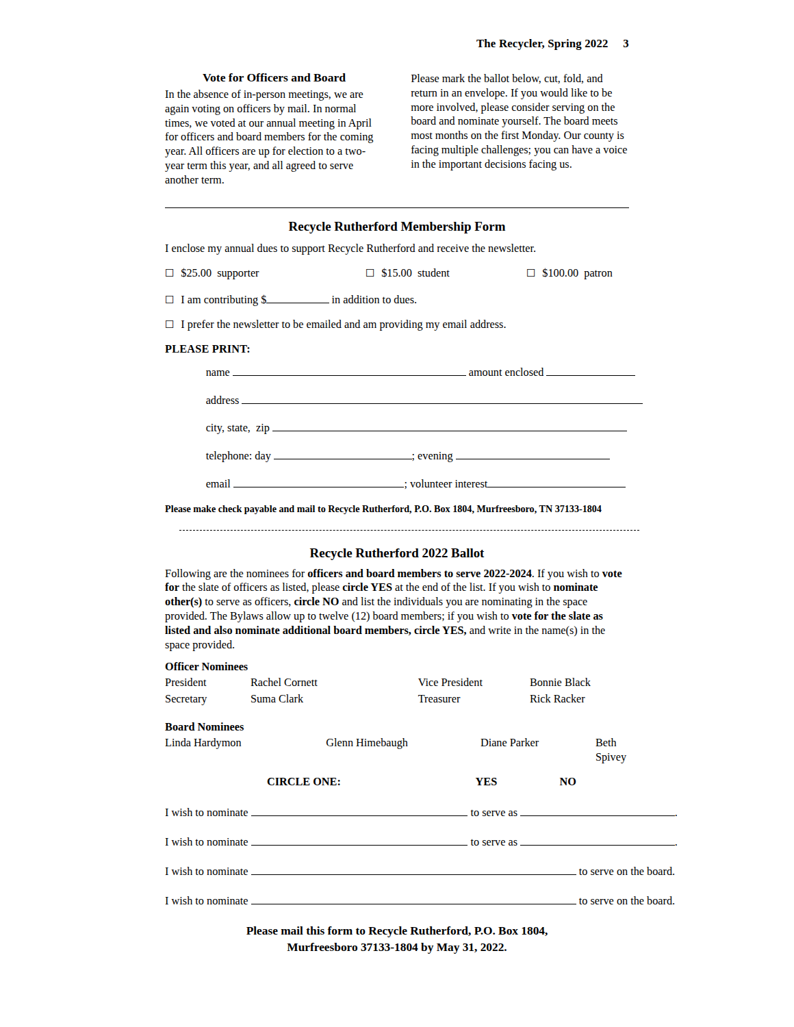The Recycler, Spring 2022 3
Vote for Officers and Board
In the absence of in-person meetings, we are again voting on officers by mail. In normal times, we voted at our annual meeting in April for officers and board members for the coming year. All officers are up for election to a two-year term this year, and all agreed to serve another term.
Please mark the ballot below, cut, fold, and return in an envelope. If you would like to be more involved, please consider serving on the board and nominate yourself. The board meets most months on the first Monday. Our county is facing multiple challenges; you can have a voice in the important decisions facing us.
Recycle Rutherford Membership Form
I enclose my annual dues to support Recycle Rutherford and receive the newsletter.
☐$25.00 supporter ☐$15.00 student ☐$100.00 patron
☐I am contributing $ in addition to dues.
☐I prefer the newsletter to be emailed and am providing my email address.
PLEASE PRINT:
name amount enclosed
address
city, state, zip
telephone: day ; evening
email ; volunteer interest
Please make check payable and mail to Recycle Rutherford, P.O. Box 1804, Murfreesboro, TN 37133-1804
Recycle Rutherford 2022 Ballot
Following are the nominees for officers and board members to serve 2022-2024. If you wish to vote for the slate of officers as listed, please circle YES at the end of the list. If you wish to nominate other(s) to serve as officers, circle NO and list the individuals you are nominating in the space provided. The Bylaws allow up to twelve (12) board members; if you wish to vote for the slate as listed and also nominate additional board members, circle YES, and write in the name(s) in the space provided.
Officer Nominees
| President | Rachel Cornett | Vice President | Bonnie Black |
| Secretary | Suma Clark | Treasurer | Rick Racker |
Board Nominees
| Linda Hardymon | Glenn Himebaugh | Diane Parker | Beth Spivey |
CIRCLE ONE:YES NO
I wish to nominate to serve as .
I wish to nominate to serve as .
I wish to nominate to serve on the board.
I wish to nominate to serve on the board.
Please mail this form to Recycle Rutherford, P.O. Box 1804,
Murfreesboro 37133-1804 by May 31, 2022.